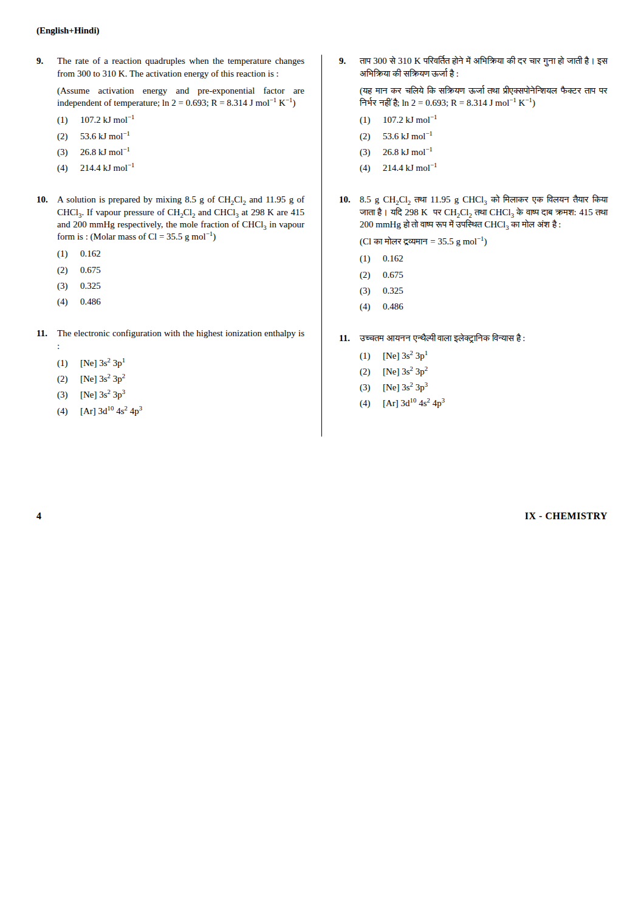(English+Hindi)
9.
The rate of a reaction quadruples when the temperature changes from 300 to 310 K. The activation energy of this reaction is :
(Assume activation energy and pre-exponential factor are independent of temperature; ln 2 = 0.693; R = 8.314 J mol−1 K−1)
(1) 107.2 kJ mol−1
(2) 53.6 kJ mol−1
(3) 26.8 kJ mol−1
(4) 214.4 kJ mol−1
10.
A solution is prepared by mixing 8.5 g of CH2Cl2 and 11.95 g of CHCl3. If vapour pressure of CH2Cl2 and CHCl3 at 298 K are 415 and 200 mmHg respectively, the mole fraction of CHCl3 in vapour form is : (Molar mass of Cl = 35.5 g mol−1)
(1) 0.162
(2) 0.675
(3) 0.325
(4) 0.486
11.
The electronic configuration with the highest ionization enthalpy is :
(1)[Ne] 3s2 3p1
(2)[Ne] 3s2 3p2
(3)[Ne] 3s2 3p3
(4)[Ar] 3d10 4s2 4p3
9.
ताप 300 से 310 K परिवर्तित होने में अभिक्रिया की दर चार गुना हो जाती है। इस अभिक्रिया की सक्रियण ऊर्जा है :
(यह मान कर चलिये कि सक्रियण ऊर्जा तथा प्रीएक्सपोनेन्शियल फैक्टर ताप पर निर्भर नहीं है; ln 2 = 0.693; R = 8.314 J mol−1 K−1)
(1) 107.2 kJ mol−1
(2) 53.6 kJ mol−1
(3) 26.8 kJ mol−1
(4) 214.4 kJ mol−1
10.
8.5 g CH2Cl2 तथा 11.95 g CHCl3 को मिलाकर एक विलयन तैयार किया जाता है। यदि 298 K पर CH2Cl2 तथा CHCl3 के वाष्प दाब क्रमश: 415 तथा 200 mmHg हो तो वाष्प रूप में उपस्थित CHCl3 का मोल अंश है :
(Cl का मोलर द्रव्यमान = 35.5 g mol−1)
(1) 0.162
(2) 0.675
(3) 0.325
(4) 0.486
11.
उच्चतम आयनन एन्थैल्पी वाला इलेक्ट्रानिक विन्यास है :
(1)[Ne] 3s2 3p1
(2)[Ne] 3s2 3p2
(3)[Ne] 3s2 3p3
(4)[Ar] 3d10 4s2 4p3
4
IX - CHEMISTRY